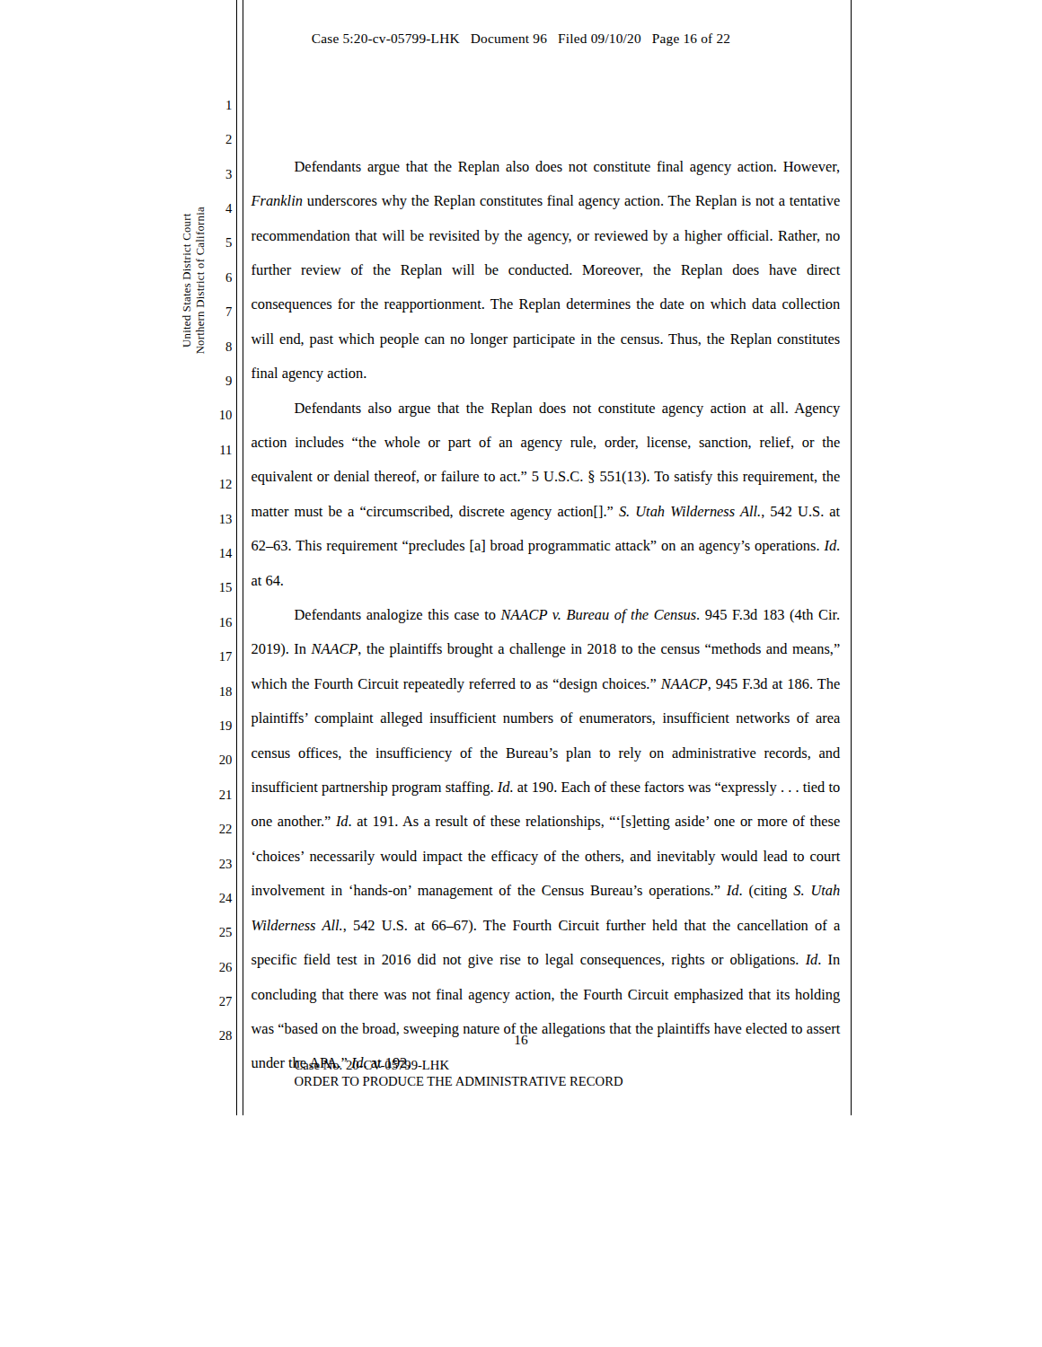Case 5:20-cv-05799-LHK Document 96 Filed 09/10/20 Page 16 of 22
1
2
3
4
5
6
7
8
9
10
11
12
13
14
15
16
17
18
19
20
21
22
23
24
25
26
27
28
United States District Court Northern District of California
Defendants argue that the Replan also does not constitute final agency action. However, Franklin underscores why the Replan constitutes final agency action. The Replan is not a tentative recommendation that will be revisited by the agency, or reviewed by a higher official. Rather, no further review of the Replan will be conducted. Moreover, the Replan does have direct consequences for the reapportionment. The Replan determines the date on which data collection will end, past which people can no longer participate in the census. Thus, the Replan constitutes final agency action.
Defendants also argue that the Replan does not constitute agency action at all. Agency action includes “the whole or part of an agency rule, order, license, sanction, relief, or the equivalent or denial thereof, or failure to act.” 5 U.S.C. § 551(13). To satisfy this requirement, the matter must be a “circumscribed, discrete agency action[].” S. Utah Wilderness All., 542 U.S. at 62–63. This requirement “precludes [a] broad programmatic attack” on an agency’s operations. Id. at 64.
Defendants analogize this case to NAACP v. Bureau of the Census. 945 F.3d 183 (4th Cir. 2019). In NAACP, the plaintiffs brought a challenge in 2018 to the census “methods and means,” which the Fourth Circuit repeatedly referred to as “design choices.” NAACP, 945 F.3d at 186. The plaintiffs’ complaint alleged insufficient numbers of enumerators, insufficient networks of area census offices, the insufficiency of the Bureau’s plan to rely on administrative records, and insufficient partnership program staffing. Id. at 190. Each of these factors was “expressly . . . tied to one another.” Id. at 191. As a result of these relationships, “‘[s]etting aside’ one or more of these ‘choices’ necessarily would impact the efficacy of the others, and inevitably would lead to court involvement in ‘hands-on’ management of the Census Bureau’s operations.” Id. (citing S. Utah Wilderness All., 542 U.S. at 66–67). The Fourth Circuit further held that the cancellation of a specific field test in 2016 did not give rise to legal consequences, rights or obligations. Id. In concluding that there was not final agency action, the Fourth Circuit emphasized that its holding was “based on the broad, sweeping nature of the allegations that the plaintiffs have elected to assert under the APA.” Id. at 192.
16
Case No. 20-CV-05799-LHK
ORDER TO PRODUCE THE ADMINISTRATIVE RECORD